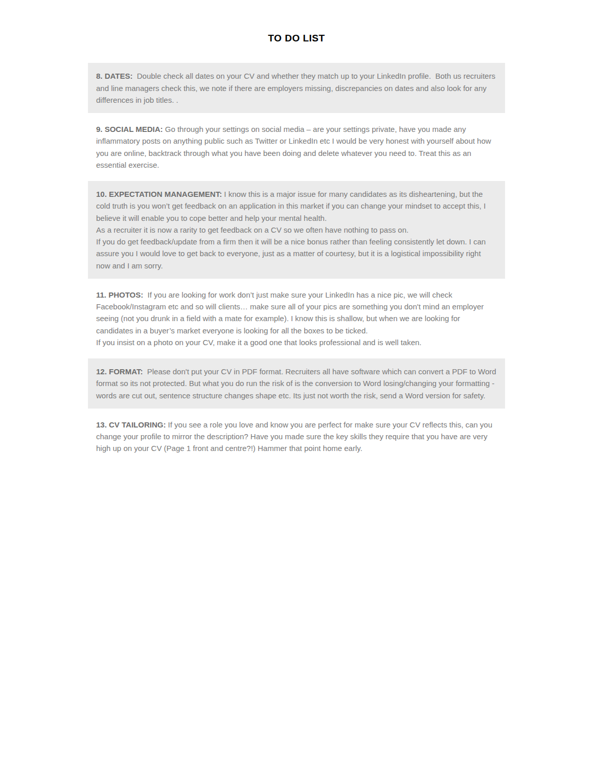TO DO LIST
8. DATES: Double check all dates on your CV and whether they match up to your LinkedIn profile. Both us recruiters and line managers check this, we note if there are employers missing, discrepancies on dates and also look for any differences in job titles. .
9. SOCIAL MEDIA: Go through your settings on social media – are your settings private, have you made any inflammatory posts on anything public such as Twitter or LinkedIn etc I would be very honest with yourself about how you are online, backtrack through what you have been doing and delete whatever you need to. Treat this as an essential exercise.
10. EXPECTATION MANAGEMENT: I know this is a major issue for many candidates as its disheartening, but the cold truth is you won’t get feedback on an application in this market if you can change your mindset to accept this, I believe it will enable you to cope better and help your mental health.
As a recruiter it is now a rarity to get feedback on a CV so we often have nothing to pass on.
If you do get feedback/update from a firm then it will be a nice bonus rather than feeling consistently let down. I can assure you I would love to get back to everyone, just as a matter of courtesy, but it is a logistical impossibility right now and I am sorry.
11. PHOTOS: If you are looking for work don’t just make sure your LinkedIn has a nice pic, we will check Facebook/Instagram etc and so will clients… make sure all of your pics are something you don't mind an employer seeing (not you drunk in a field with a mate for example). I know this is shallow, but when we are looking for candidates in a buyer’s market everyone is looking for all the boxes to be ticked.
If you insist on a photo on your CV, make it a good one that looks professional and is well taken.
12. FORMAT: Please don't put your CV in PDF format. Recruiters all have software which can convert a PDF to Word format so its not protected. But what you do run the risk of is the conversion to Word losing/changing your formatting - words are cut out, sentence structure changes shape etc. Its just not worth the risk, send a Word version for safety.
13. CV TAILORING: If you see a role you love and know you are perfect for make sure your CV reflects this, can you change your profile to mirror the description? Have you made sure the key skills they require that you have are very high up on your CV (Page 1 front and centre?!) Hammer that point home early.